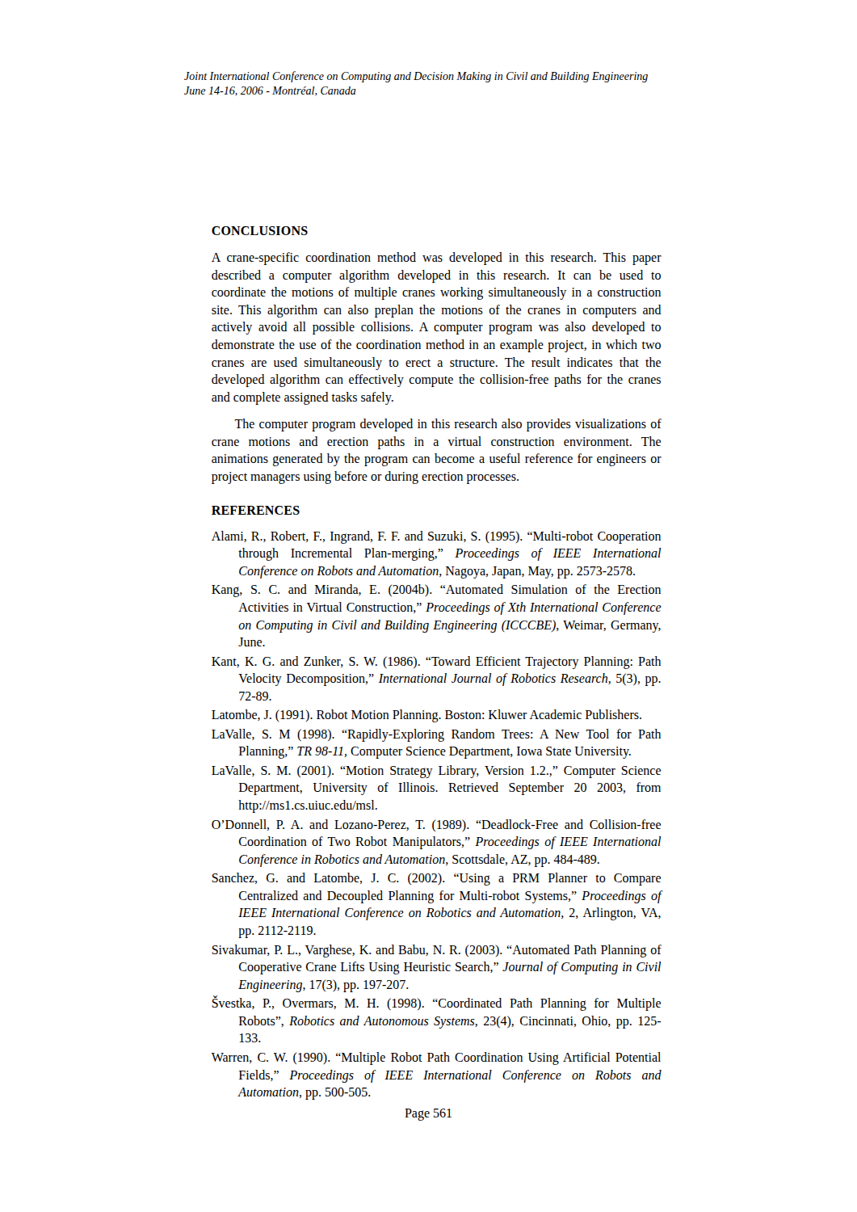Joint International Conference on Computing and Decision Making in Civil and Building Engineering
June 14-16, 2006 - Montréal, Canada
CONCLUSIONS
A crane-specific coordination method was developed in this research. This paper described a computer algorithm developed in this research. It can be used to coordinate the motions of multiple cranes working simultaneously in a construction site. This algorithm can also preplan the motions of the cranes in computers and actively avoid all possible collisions. A computer program was also developed to demonstrate the use of the coordination method in an example project, in which two cranes are used simultaneously to erect a structure. The result indicates that the developed algorithm can effectively compute the collision-free paths for the cranes and complete assigned tasks safely.
The computer program developed in this research also provides visualizations of crane motions and erection paths in a virtual construction environment. The animations generated by the program can become a useful reference for engineers or project managers using before or during erection processes.
REFERENCES
Alami, R., Robert, F., Ingrand, F. F. and Suzuki, S. (1995). “Multi-robot Cooperation through Incremental Plan-merging,” Proceedings of IEEE International Conference on Robots and Automation, Nagoya, Japan, May, pp. 2573-2578.
Kang, S. C. and Miranda, E. (2004b). “Automated Simulation of the Erection Activities in Virtual Construction,” Proceedings of Xth International Conference on Computing in Civil and Building Engineering (ICCCBE), Weimar, Germany, June.
Kant, K. G. and Zunker, S. W. (1986). “Toward Efficient Trajectory Planning: Path Velocity Decomposition,” International Journal of Robotics Research, 5(3), pp. 72-89.
Latombe, J. (1991). Robot Motion Planning. Boston: Kluwer Academic Publishers.
LaValle, S. M (1998). “Rapidly-Exploring Random Trees: A New Tool for Path Planning,” TR 98-11, Computer Science Department, Iowa State University.
LaValle, S. M. (2001). “Motion Strategy Library, Version 1.2.,” Computer Science Department, University of Illinois. Retrieved September 20 2003, from http://ms1.cs.uiuc.edu/msl.
O’Donnell, P. A. and Lozano-Perez, T. (1989). “Deadlock-Free and Collision-free Coordination of Two Robot Manipulators,” Proceedings of IEEE International Conference in Robotics and Automation, Scottsdale, AZ, pp. 484-489.
Sanchez, G. and Latombe, J. C. (2002). “Using a PRM Planner to Compare Centralized and Decoupled Planning for Multi-robot Systems,” Proceedings of IEEE International Conference on Robotics and Automation, 2, Arlington, VA, pp. 2112-2119.
Sivakumar, P. L., Varghese, K. and Babu, N. R. (2003). “Automated Path Planning of Cooperative Crane Lifts Using Heuristic Search,” Journal of Computing in Civil Engineering, 17(3), pp. 197-207.
Švestka, P., Overmars, M. H. (1998). “Coordinated Path Planning for Multiple Robots”, Robotics and Autonomous Systems, 23(4), Cincinnati, Ohio, pp. 125-133.
Warren, C. W. (1990). “Multiple Robot Path Coordination Using Artificial Potential Fields,” Proceedings of IEEE International Conference on Robots and Automation, pp. 500-505.
Page 561